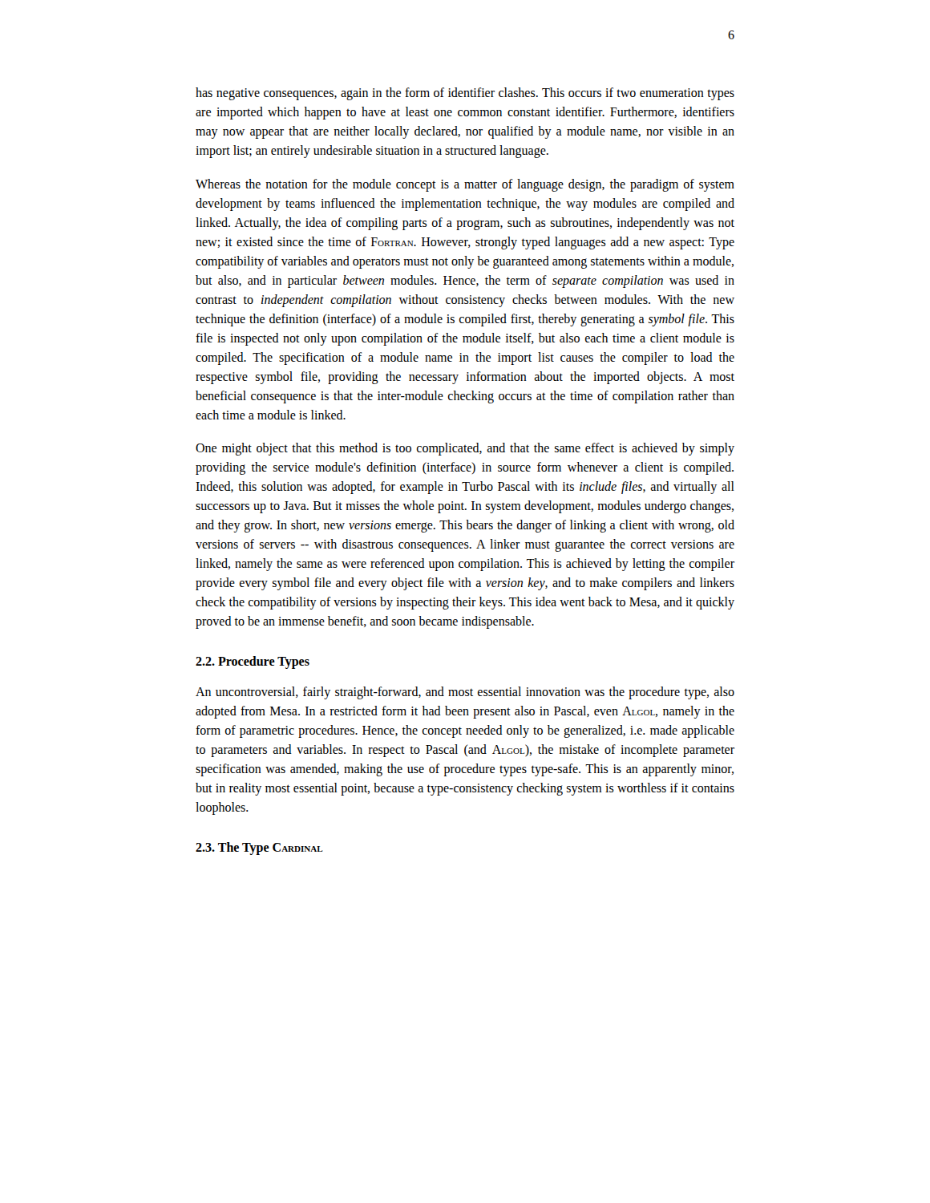6
has negative consequences, again in the form of identifier clashes. This occurs if two enumeration types are imported which happen to have at least one common constant identifier. Furthermore, identifiers may now appear that are neither locally declared, nor qualified by a module name, nor visible in an import list; an entirely undesirable situation in a structured language.
Whereas the notation for the module concept is a matter of language design, the paradigm of system development by teams influenced the implementation technique, the way modules are compiled and linked. Actually, the idea of compiling parts of a program, such as subroutines, independently was not new; it existed since the time of Fortran. However, strongly typed languages add a new aspect: Type compatibility of variables and operators must not only be guaranteed among statements within a module, but also, and in particular between modules. Hence, the term of separate compilation was used in contrast to independent compilation without consistency checks between modules. With the new technique the definition (interface) of a module is compiled first, thereby generating a symbol file. This file is inspected not only upon compilation of the module itself, but also each time a client module is compiled. The specification of a module name in the import list causes the compiler to load the respective symbol file, providing the necessary information about the imported objects. A most beneficial consequence is that the inter-module checking occurs at the time of compilation rather than each time a module is linked.
One might object that this method is too complicated, and that the same effect is achieved by simply providing the service module's definition (interface) in source form whenever a client is compiled. Indeed, this solution was adopted, for example in Turbo Pascal with its include files, and virtually all successors up to Java. But it misses the whole point. In system development, modules undergo changes, and they grow. In short, new versions emerge. This bears the danger of linking a client with wrong, old versions of servers -- with disastrous consequences. A linker must guarantee the correct versions are linked, namely the same as were referenced upon compilation. This is achieved by letting the compiler provide every symbol file and every object file with a version key, and to make compilers and linkers check the compatibility of versions by inspecting their keys. This idea went back to Mesa, and it quickly proved to be an immense benefit, and soon became indispensable.
2.2. Procedure Types
An uncontroversial, fairly straight-forward, and most essential innovation was the procedure type, also adopted from Mesa. In a restricted form it had been present also in Pascal, even Algol, namely in the form of parametric procedures. Hence, the concept needed only to be generalized, i.e. made applicable to parameters and variables. In respect to Pascal (and Algol), the mistake of incomplete parameter specification was amended, making the use of procedure types type-safe. This is an apparently minor, but in reality most essential point, because a type-consistency checking system is worthless if it contains loopholes.
2.3. The Type Cardinal